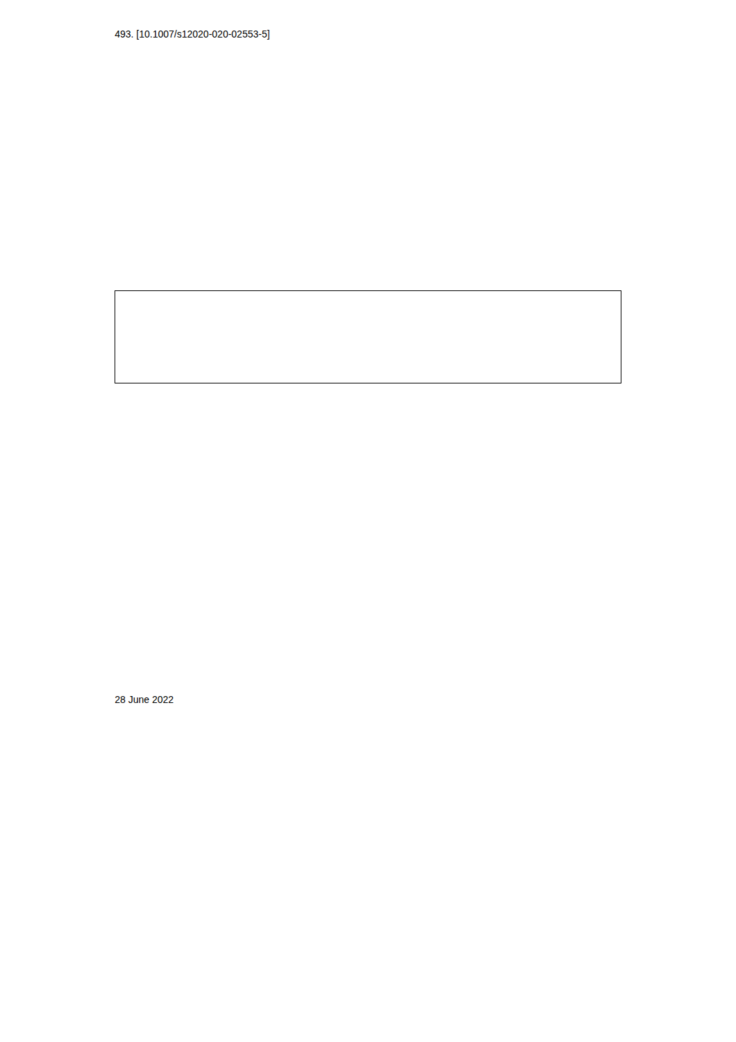493. [10.1007/s12020-020-02553-5]
28 June 2022